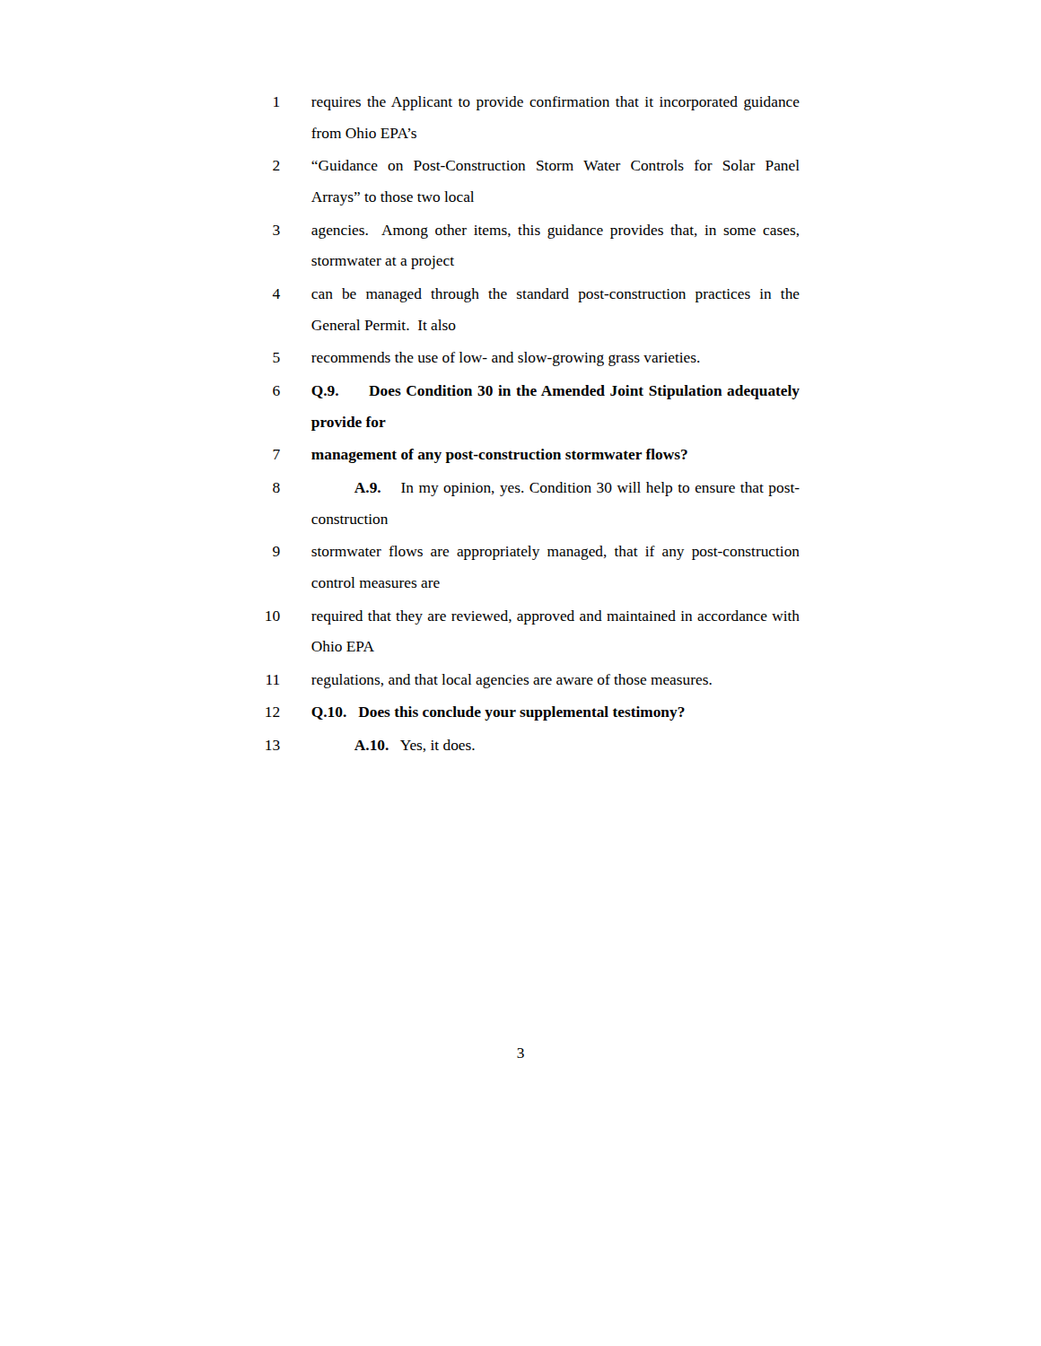| 1 | requires the Applicant to provide confirmation that it incorporated guidance from Ohio EPA’s |
| 2 | “Guidance on Post-Construction Storm Water Controls for Solar Panel Arrays” to those two local |
| 3 | agencies. Among other items, this guidance provides that, in some cases, stormwater at a project |
| 4 | can be managed through the standard post-construction practices in the General Permit. It also |
| 5 | recommends the use of low- and slow-growing grass varieties. |
| 6 | Q.9. Does Condition 30 in the Amended Joint Stipulation adequately provide for |
| 7 | management of any post-construction stormwater flows? |
| 8 | A.9. In my opinion, yes. Condition 30 will help to ensure that post-construction |
| 9 | stormwater flows are appropriately managed, that if any post-construction control measures are |
| 10 | required that they are reviewed, approved and maintained in accordance with Ohio EPA |
| 11 | regulations, and that local agencies are aware of those measures. |
| 12 | Q.10. Does this conclude your supplemental testimony? |
| 13 | A.10. Yes, it does. |
3